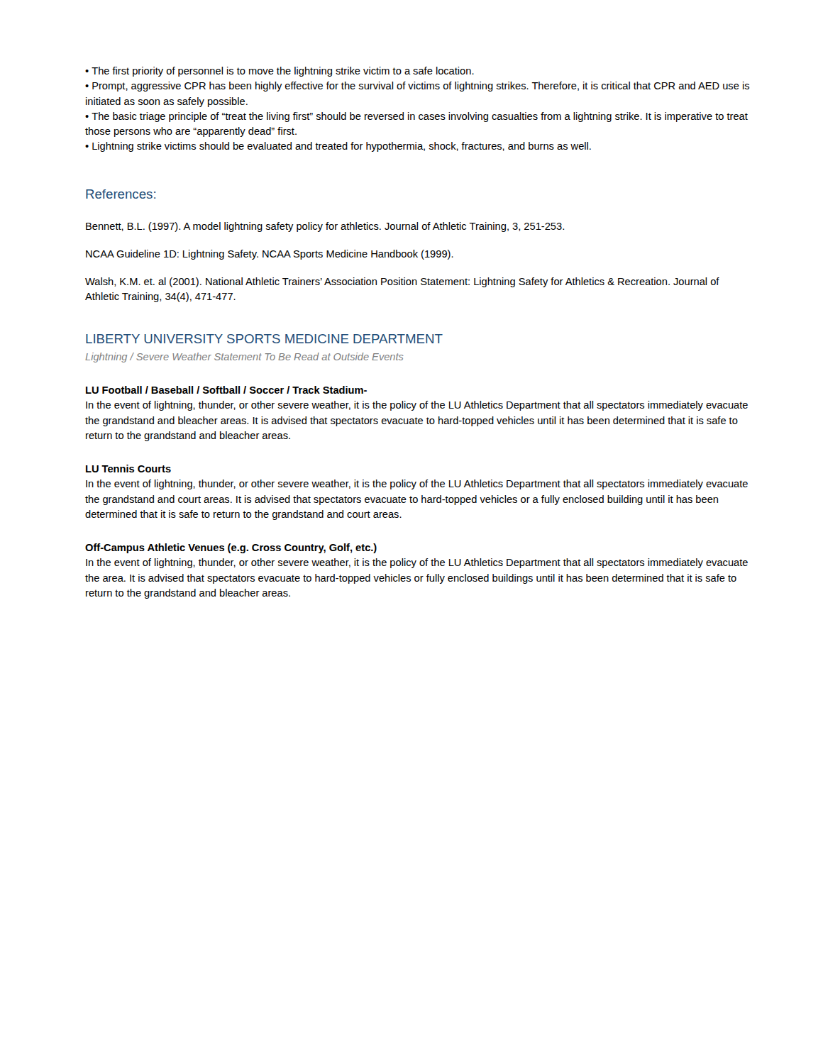The first priority of personnel is to move the lightning strike victim to a safe location.
Prompt, aggressive CPR has been highly effective for the survival of victims of lightning strikes. Therefore, it is critical that CPR and AED use is initiated as soon as safely possible.
The basic triage principle of “treat the living first” should be reversed in cases involving casualties from a lightning strike. It is imperative to treat those persons who are “apparently dead” first.
Lightning strike victims should be evaluated and treated for hypothermia, shock, fractures, and burns as well.
References:
Bennett, B.L. (1997). A model lightning safety policy for athletics. Journal of Athletic Training, 3, 251-253.
NCAA Guideline 1D: Lightning Safety. NCAA Sports Medicine Handbook (1999).
Walsh, K.M. et. al (2001). National Athletic Trainers’ Association Position Statement: Lightning Safety for Athletics & Recreation. Journal of Athletic Training, 34(4), 471-477.
LIBERTY UNIVERSITY SPORTS MEDICINE DEPARTMENT
Lightning / Severe Weather Statement To Be Read at Outside Events
LU Football / Baseball / Softball / Soccer / Track Stadium-
In the event of lightning, thunder, or other severe weather, it is the policy of the LU Athletics Department that all spectators immediately evacuate the grandstand and bleacher areas. It is advised that spectators evacuate to hard-topped vehicles until it has been determined that it is safe to return to the grandstand and bleacher areas.
LU Tennis Courts
In the event of lightning, thunder, or other severe weather, it is the policy of the LU Athletics Department that all spectators immediately evacuate the grandstand and court areas. It is advised that spectators evacuate to hard-topped vehicles or a fully enclosed building until it has been determined that it is safe to return to the grandstand and court areas.
Off-Campus Athletic Venues (e.g. Cross Country, Golf, etc.)
In the event of lightning, thunder, or other severe weather, it is the policy of the LU Athletics Department that all spectators immediately evacuate the area. It is advised that spectators evacuate to hard-topped vehicles or fully enclosed buildings until it has been determined that it is safe to return to the grandstand and bleacher areas.